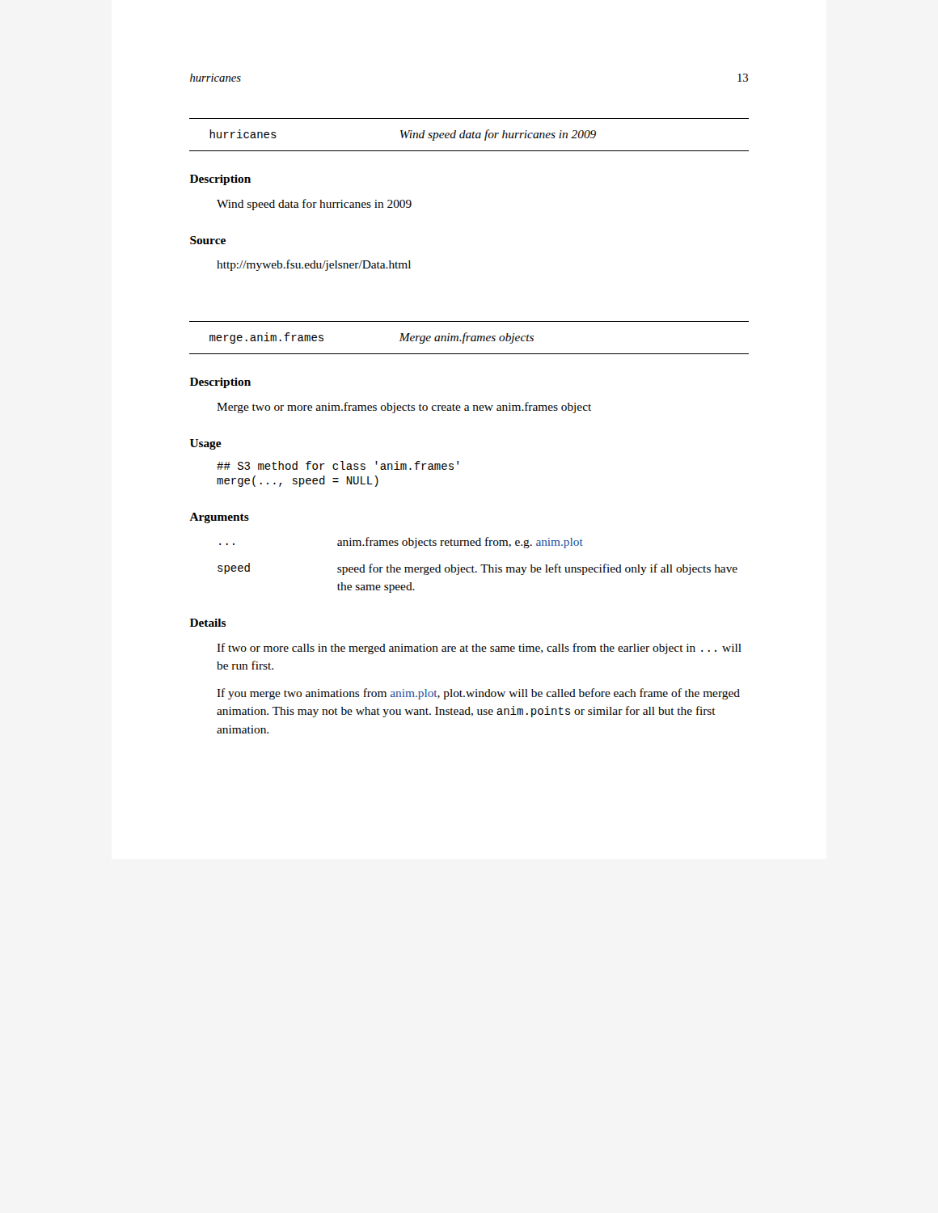hurricanes 13
hurricanes Wind speed data for hurricanes in 2009
Description
Wind speed data for hurricanes in 2009
Source
http://myweb.fsu.edu/jelsner/Data.html
merge.anim.frames Merge anim.frames objects
Description
Merge two or more anim.frames objects to create a new anim.frames object
Usage
## S3 method for class 'anim.frames'
merge(..., speed = NULL)
Arguments
...
anim.frames objects returned from, e.g. anim.plot
speed
speed for the merged object. This may be left unspecified only if all objects have the same speed.
Details
If two or more calls in the merged animation are at the same time, calls from the earlier object in ... will be run first.
If you merge two animations from anim.plot, plot.window will be called before each frame of the merged animation. This may not be what you want. Instead, use anim.points or similar for all but the first animation.